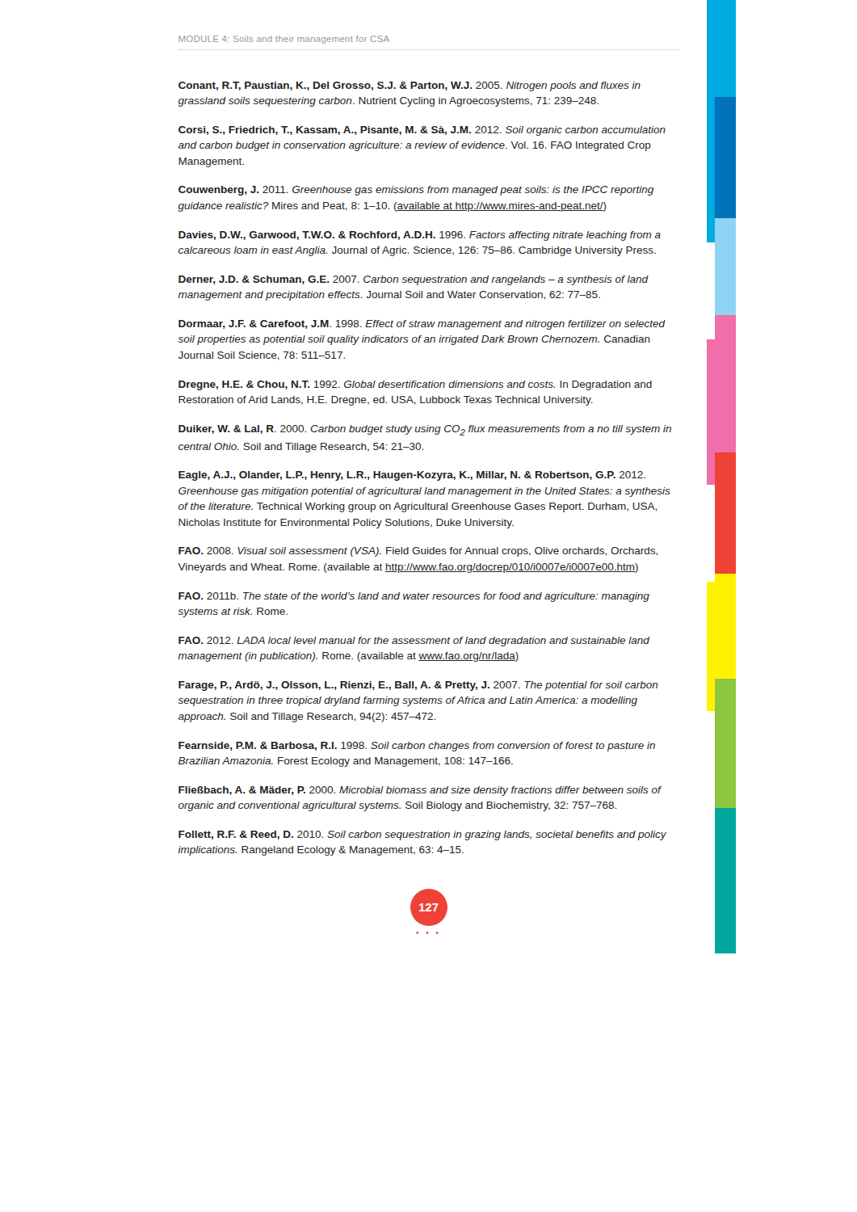MODULE 4: Soils and their management for CSA
Conant, R.T, Paustian, K., Del Grosso, S.J. & Parton, W.J. 2005. Nitrogen pools and fluxes in grassland soils sequestering carbon. Nutrient Cycling in Agroecosystems, 71: 239–248.
Corsi, S., Friedrich, T., Kassam, A., Pisante, M. & Sà, J.M. 2012. Soil organic carbon accumulation and carbon budget in conservation agriculture: a review of evidence. Vol. 16. FAO Integrated Crop Management.
Couwenberg, J. 2011. Greenhouse gas emissions from managed peat soils: is the IPCC reporting guidance realistic? Mires and Peat, 8: 1–10. (available at http://www.mires-and-peat.net/)
Davies, D.W., Garwood, T.W.O. & Rochford, A.D.H. 1996. Factors affecting nitrate leaching from a calcareous loam in east Anglia. Journal of Agric. Science, 126: 75–86. Cambridge University Press.
Derner, J.D. & Schuman, G.E. 2007. Carbon sequestration and rangelands – a synthesis of land management and precipitation effects. Journal Soil and Water Conservation, 62: 77–85.
Dormaar, J.F. & Carefoot, J.M. 1998. Effect of straw management and nitrogen fertilizer on selected soil properties as potential soil quality indicators of an irrigated Dark Brown Chernozem. Canadian Journal Soil Science, 78: 511–517.
Dregne, H.E. & Chou, N.T. 1992. Global desertification dimensions and costs. In Degradation and Restoration of Arid Lands, H.E. Dregne, ed. USA, Lubbock Texas Technical University.
Duiker, W. & Lal, R. 2000. Carbon budget study using CO2 flux measurements from a no till system in central Ohio. Soil and Tillage Research, 54: 21–30.
Eagle, A.J., Olander, L.P., Henry, L.R., Haugen-Kozyra, K., Millar, N. & Robertson, G.P. 2012. Greenhouse gas mitigation potential of agricultural land management in the United States: a synthesis of the literature. Technical Working group on Agricultural Greenhouse Gases Report. Durham, USA, Nicholas Institute for Environmental Policy Solutions, Duke University.
FAO. 2008. Visual soil assessment (VSA). Field Guides for Annual crops, Olive orchards, Orchards, Vineyards and Wheat. Rome. (available at http://www.fao.org/docrep/010/i0007e/i0007e00.htm)
FAO. 2011b. The state of the world’s land and water resources for food and agriculture: managing systems at risk. Rome.
FAO. 2012. LADA local level manual for the assessment of land degradation and sustainable land management (in publication). Rome. (available at www.fao.org/nr/lada)
Farage, P., Ardö, J., Olsson, L., Rienzi, E., Ball, A. & Pretty, J. 2007. The potential for soil carbon sequestration in three tropical dryland farming systems of Africa and Latin America: a modelling approach. Soil and Tillage Research, 94(2): 457–472.
Fearnside, P.M. & Barbosa, R.I. 1998. Soil carbon changes from conversion of forest to pasture in Brazilian Amazonia. Forest Ecology and Management, 108: 147–166.
Fließbach, A. & Mäder, P. 2000. Microbial biomass and size density fractions differ between soils of organic and conventional agricultural systems. Soil Biology and Biochemistry, 32: 757–768.
Follett, R.F. & Reed, D. 2010. Soil carbon sequestration in grazing lands, societal benefits and policy implications. Rangeland Ecology & Management, 63: 4–15.
127
• • •